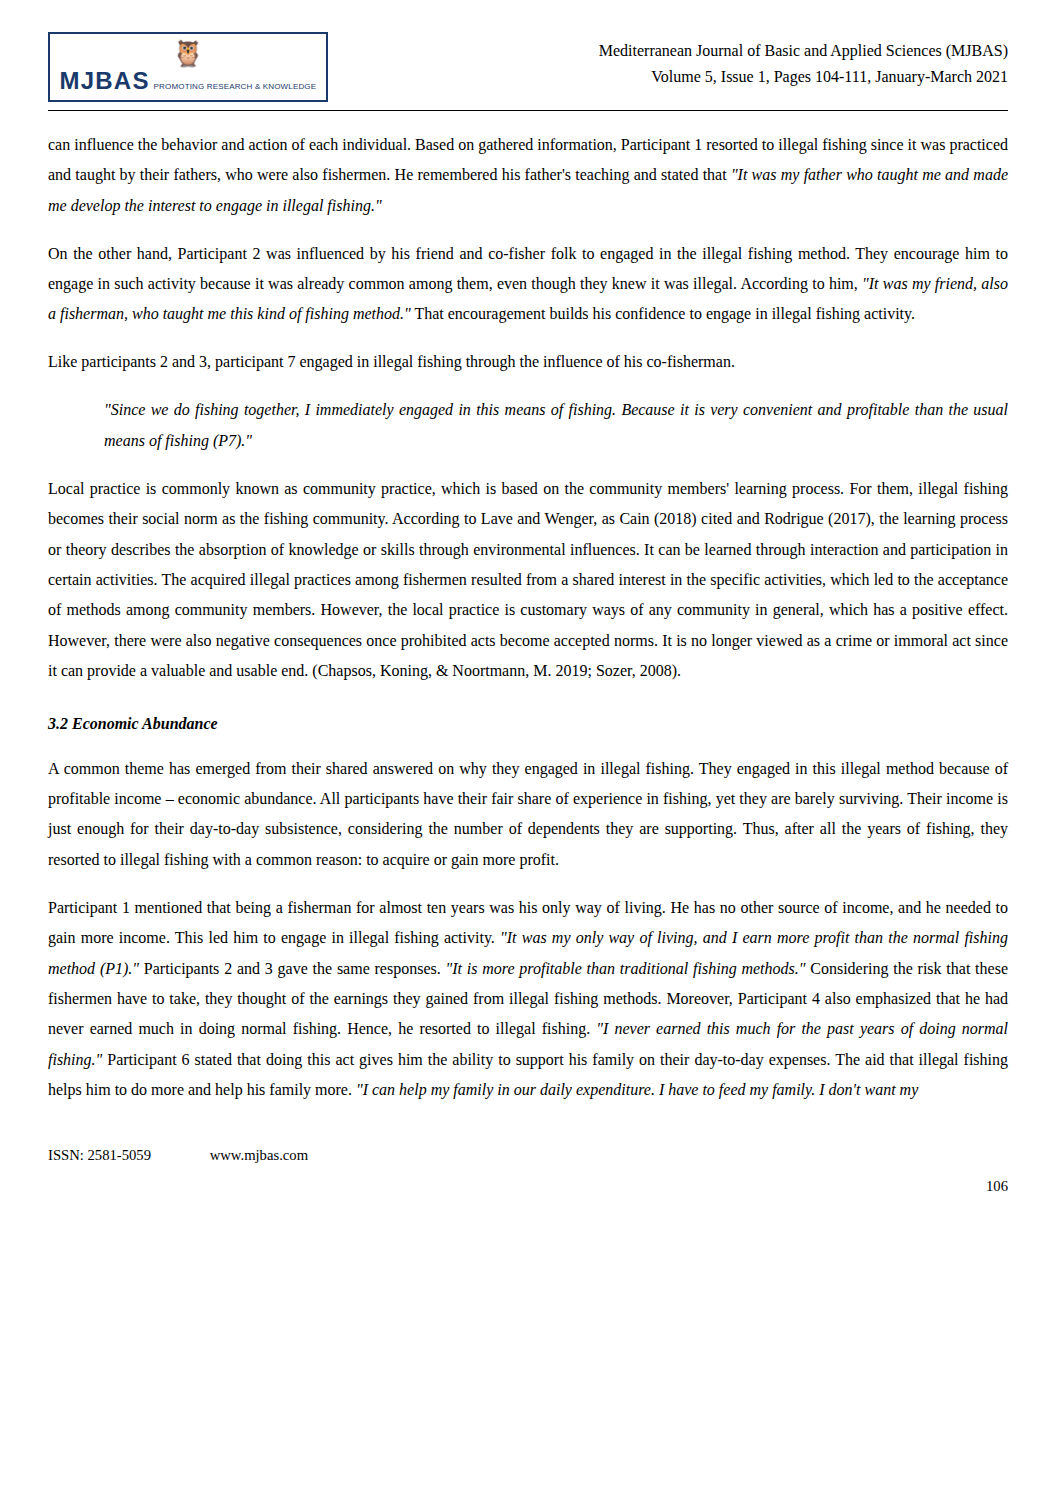🦉 MJBAS PROMOTING RESEARCH & KNOWLEDGE
Mediterranean Journal of Basic and Applied Sciences (MJBAS)
Volume 5, Issue 1, Pages 104-111, January-March 2021
can influence the behavior and action of each individual. Based on gathered information, Participant 1 resorted to illegal fishing since it was practiced and taught by their fathers, who were also fishermen. He remembered his father's teaching and stated that "It was my father who taught me and made me develop the interest to engage in illegal fishing."
On the other hand, Participant 2 was influenced by his friend and co-fisher folk to engaged in the illegal fishing method. They encourage him to engage in such activity because it was already common among them, even though they knew it was illegal. According to him, "It was my friend, also a fisherman, who taught me this kind of fishing method." That encouragement builds his confidence to engage in illegal fishing activity.
Like participants 2 and 3, participant 7 engaged in illegal fishing through the influence of his co-fisherman.
"Since we do fishing together, I immediately engaged in this means of fishing. Because it is very convenient and profitable than the usual means of fishing (P7)."
Local practice is commonly known as community practice, which is based on the community members' learning process. For them, illegal fishing becomes their social norm as the fishing community. According to Lave and Wenger, as Cain (2018) cited and Rodrigue (2017), the learning process or theory describes the absorption of knowledge or skills through environmental influences. It can be learned through interaction and participation in certain activities. The acquired illegal practices among fishermen resulted from a shared interest in the specific activities, which led to the acceptance of methods among community members. However, the local practice is customary ways of any community in general, which has a positive effect. However, there were also negative consequences once prohibited acts become accepted norms. It is no longer viewed as a crime or immoral act since it can provide a valuable and usable end. (Chapsos, Koning, & Noortmann, M. 2019; Sozer, 2008).
3.2 Economic Abundance
A common theme has emerged from their shared answered on why they engaged in illegal fishing. They engaged in this illegal method because of profitable income – economic abundance. All participants have their fair share of experience in fishing, yet they are barely surviving. Their income is just enough for their day-to-day subsistence, considering the number of dependents they are supporting. Thus, after all the years of fishing, they resorted to illegal fishing with a common reason: to acquire or gain more profit.
Participant 1 mentioned that being a fisherman for almost ten years was his only way of living. He has no other source of income, and he needed to gain more income. This led him to engage in illegal fishing activity. "It was my only way of living, and I earn more profit than the normal fishing method (P1)." Participants 2 and 3 gave the same responses. "It is more profitable than traditional fishing methods." Considering the risk that these fishermen have to take, they thought of the earnings they gained from illegal fishing methods. Moreover, Participant 4 also emphasized that he had never earned much in doing normal fishing. Hence, he resorted to illegal fishing. "I never earned this much for the past years of doing normal fishing." Participant 6 stated that doing this act gives him the ability to support his family on their day-to-day expenses. The aid that illegal fishing helps him to do more and help his family more. "I can help my family in our daily expenditure. I have to feed my family. I don't want my
ISSN: 2581-5059 www.mjbas.com
106